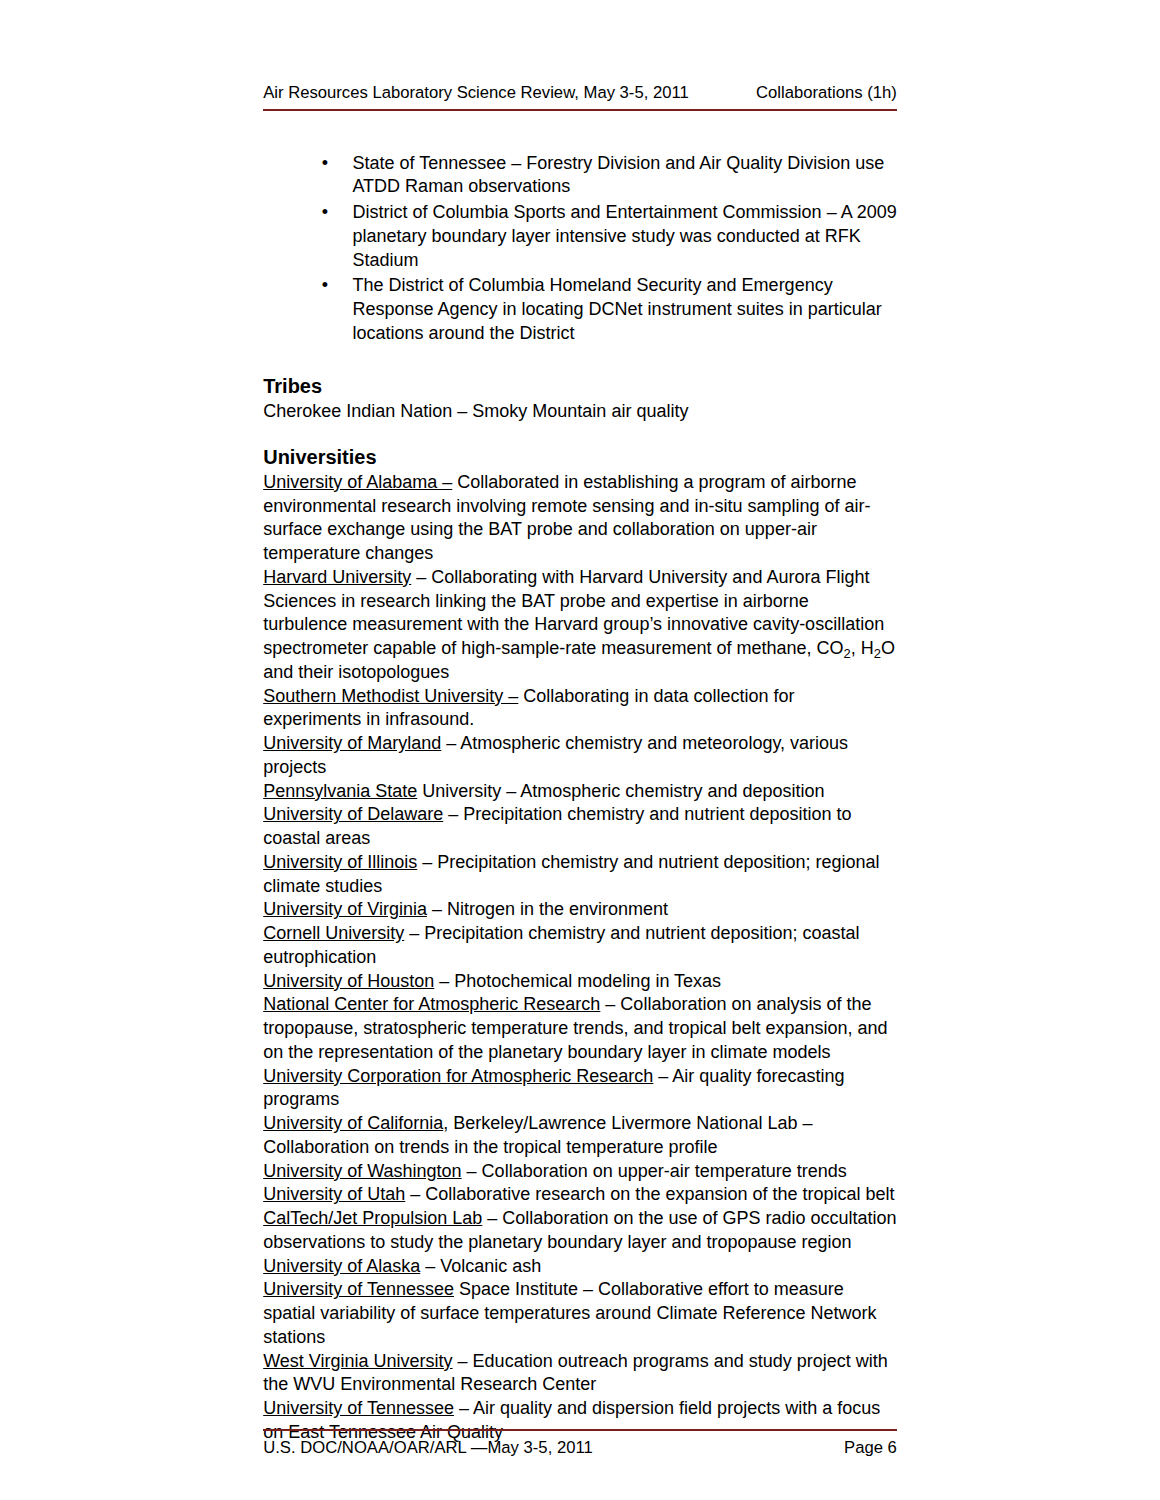Air Resources Laboratory Science Review, May 3-5, 2011
Collaborations (1h)
State of Tennessee – Forestry Division and Air Quality Division use ATDD Raman observations
District of Columbia Sports and Entertainment Commission – A 2009 planetary boundary layer intensive study was conducted at RFK Stadium
The District of Columbia Homeland Security and Emergency Response Agency in locating DCNet instrument suites in particular locations around the District
Tribes
Cherokee Indian Nation – Smoky Mountain air quality
Universities
University of Alabama – Collaborated in establishing a program of airborne environmental research involving remote sensing and in-situ sampling of air-surface exchange using the BAT probe and collaboration on upper-air temperature changes
Harvard University – Collaborating with Harvard University and Aurora Flight Sciences in research linking the BAT probe and expertise in airborne turbulence measurement with the Harvard group’s innovative cavity-oscillation spectrometer capable of high-sample-rate measurement of methane, CO2, H2O and their isotopologues
Southern Methodist University – Collaborating in data collection for experiments in infrasound.
University of Maryland – Atmospheric chemistry and meteorology, various projects
Pennsylvania State University – Atmospheric chemistry and deposition
University of Delaware – Precipitation chemistry and nutrient deposition to coastal areas
University of Illinois – Precipitation chemistry and nutrient deposition; regional climate studies
University of Virginia – Nitrogen in the environment
Cornell University – Precipitation chemistry and nutrient deposition; coastal eutrophication
University of Houston – Photochemical modeling in Texas
National Center for Atmospheric Research – Collaboration on analysis of the tropopause, stratospheric temperature trends, and tropical belt expansion, and on the representation of the planetary boundary layer in climate models
University Corporation for Atmospheric Research – Air quality forecasting programs
University of California, Berkeley/Lawrence Livermore National Lab – Collaboration on trends in the tropical temperature profile
University of Washington – Collaboration on upper-air temperature trends
University of Utah – Collaborative research on the expansion of the tropical belt
CalTech/Jet Propulsion Lab – Collaboration on the use of GPS radio occultation observations to study the planetary boundary layer and tropopause region
University of Alaska – Volcanic ash
University of Tennessee Space Institute – Collaborative effort to measure spatial variability of surface temperatures around Climate Reference Network stations
West Virginia University – Education outreach programs and study project with the WVU Environmental Research Center
University of Tennessee – Air quality and dispersion field projects with a focus on East Tennessee Air Quality
U.S. DOC/NOAA/OAR/ARL —May 3-5, 2011
Page 6